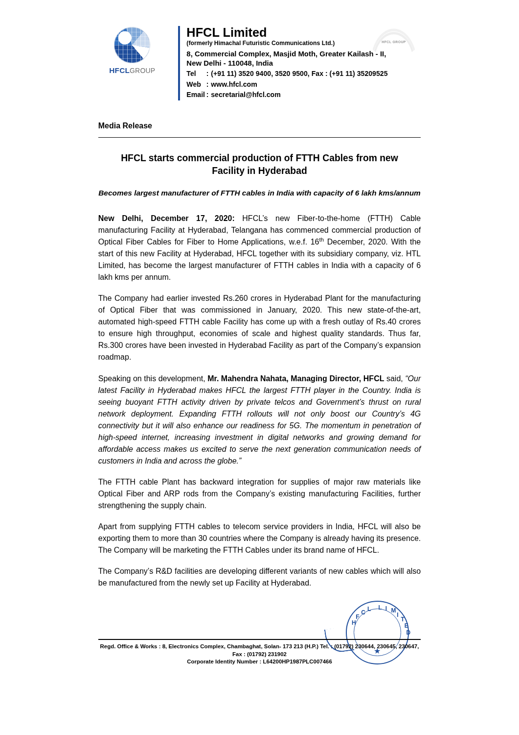HFCL GROUP
HFCL GROUP
HFCL Limited
(formerly Himachal Futuristic Communications Ltd.)
8, Commercial Complex, Masjid Moth, Greater Kailash - II,
New Delhi - 110048, India
| Tel | : | (+91 11) 3520 9400, 3520 9500, Fax : (+91 11) 35209525 |
| Web | : | www.hfcl.com |
| Email | : | secretarial@hfcl.com |
Media Release
HFCL starts commercial production of FTTH Cables from new Facility in Hyderabad
Becomes largest manufacturer of FTTH cables in India with capacity of 6 lakh kms/annum
New Delhi, December 17, 2020: HFCL’s new Fiber-to-the-home (FTTH) Cable manufacturing Facility at Hyderabad, Telangana has commenced commercial production of Optical Fiber Cables for Fiber to Home Applications, w.e.f. 16th December, 2020. With the start of this new Facility at Hyderabad, HFCL together with its subsidiary company, viz. HTL Limited, has become the largest manufacturer of FTTH cables in India with a capacity of 6 lakh kms per annum.
The Company had earlier invested Rs.260 crores in Hyderabad Plant for the manufacturing of Optical Fiber that was commissioned in January, 2020. This new state-of-the-art, automated high-speed FTTH cable Facility has come up with a fresh outlay of Rs.40 crores to ensure high throughput, economies of scale and highest quality standards. Thus far, Rs.300 crores have been invested in Hyderabad Facility as part of the Company’s expansion roadmap.
Speaking on this development, Mr. Mahendra Nahata, Managing Director, HFCL said, “Our latest Facility in Hyderabad makes HFCL the largest FTTH player in the Country. India is seeing buoyant FTTH activity driven by private telcos and Government’s thrust on rural network deployment. Expanding FTTH rollouts will not only boost our Country’s 4G connectivity but it will also enhance our readiness for 5G. The momentum in penetration of high-speed internet, increasing investment in digital networks and growing demand for affordable access makes us excited to serve the next generation communication needs of customers in India and across the globe.”
The FTTH cable Plant has backward integration for supplies of major raw materials like Optical Fiber and ARP rods from the Company’s existing manufacturing Facilities, further strengthening the supply chain.
Apart from supplying FTTH cables to telecom service providers in India, HFCL will also be exporting them to more than 30 countries where the Company is already having its presence. The Company will be marketing the FTTH Cables under its brand name of HFCL.
The Company’s R&D facilities are developing different variants of new cables which will also be manufactured from the newly set up Facility at Hyderabad.
H F C L L I M I T E D
★
Regd. Office & Works : 8, Electronics Complex, Chambaghat, Solan- 173 213 (H.P.) Tel. : (01792) 230644, 230645, 230647, Fax : (01792) 231902
Corporate Identity Number : L64200HP1987PLC007466